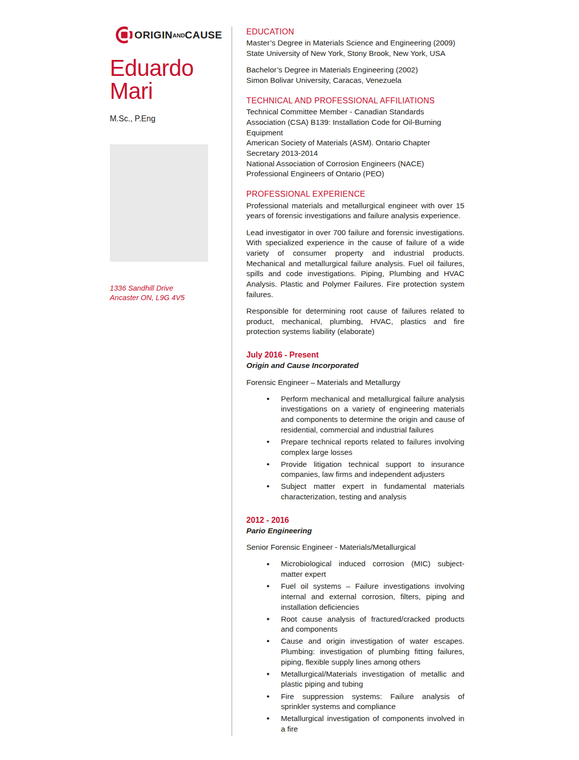ORIGINANDCAUSE
Eduardo
Mari
M.Sc., P.Eng
1336 Sandhill Drive
Ancaster ON, L9G 4V5
Education
Master’s Degree in Materials Science and Engineering (2009)
State University of New York, Stony Brook, New York, USA
Bachelor’s Degree in Materials Engineering (2002)
Simon Bolivar University, Caracas, Venezuela
Technical and Professional Affiliations
Technical Committee Member - Canadian Standards Association (CSA) B139: Installation Code for Oil-Burning Equipment
American Society of Materials (ASM). Ontario Chapter Secretary 2013-2014
National Association of Corrosion Engineers (NACE)
Professional Engineers of Ontario (PEO)
Professional Experience
Professional materials and metallurgical engineer with over 15 years of forensic investigations and failure analysis experience.
Lead investigator in over 700 failure and forensic investigations. With specialized experience in the cause of failure of a wide variety of consumer property and industrial products. Mechanical and metallurgical failure analysis. Fuel oil failures, spills and code investigations. Piping, Plumbing and HVAC Analysis. Plastic and Polymer Failures. Fire protection system failures.
Responsible for determining root cause of failures related to product, mechanical, plumbing, HVAC, plastics and fire protection systems liability (elaborate)
July 2016 - Present
Origin and Cause Incorporated
Forensic Engineer – Materials and Metallurgy
Perform mechanical and metallurgical failure analysis investigations on a variety of engineering materials and components to determine the origin and cause of residential, commercial and industrial failures
Prepare technical reports related to failures involving complex large losses
Provide litigation technical support to insurance companies, law firms and independent adjusters
Subject matter expert in fundamental materials characterization, testing and analysis
2012 - 2016
Pario Engineering
Senior Forensic Engineer - Materials/Metallurgical
Microbiological induced corrosion (MIC) subject-matter expert
Fuel oil systems – Failure investigations involving internal and external corrosion, filters, piping and installation deficiencies
Root cause analysis of fractured/cracked products and components
Cause and origin investigation of water escapes. Plumbing: investigation of plumbing fitting failures, piping, flexible supply lines among others
Metallurgical/Materials investigation of metallic and plastic piping and tubing
Fire suppression systems: Failure analysis of sprinkler systems and compliance
Metallurgical investigation of components involved in a fire